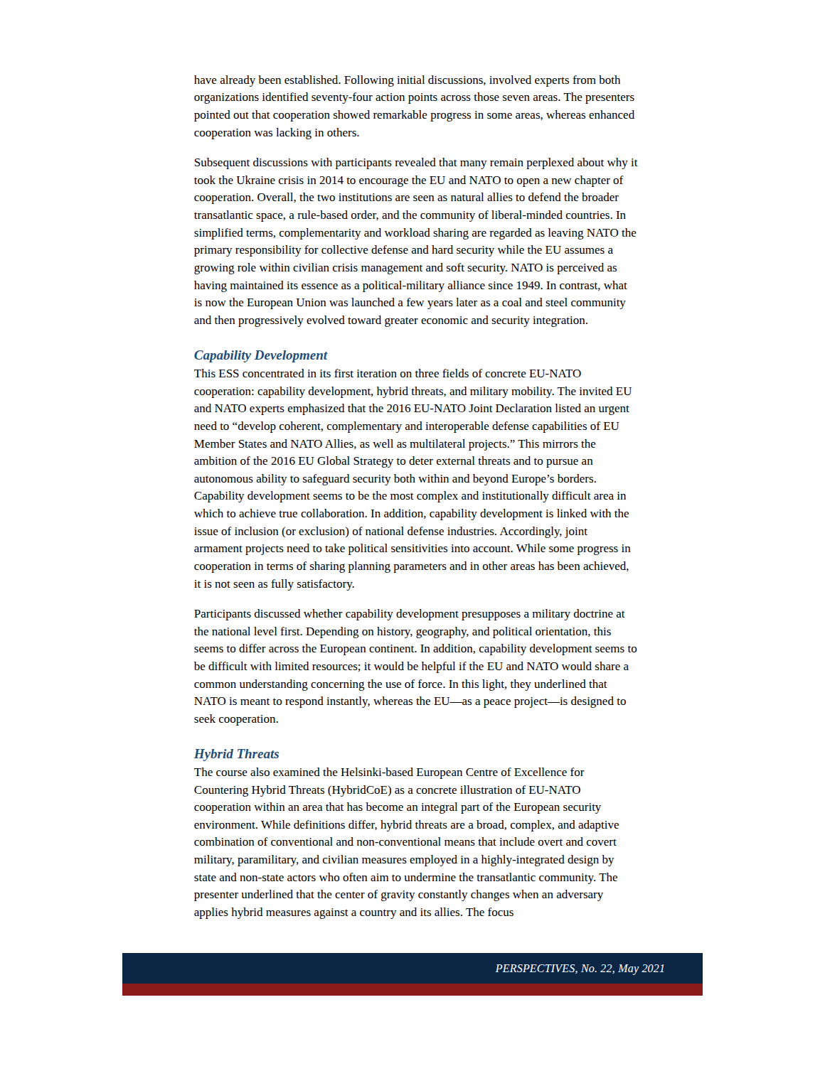have already been established. Following initial discussions, involved experts from both organizations identified seventy-four action points across those seven areas. The presenters pointed out that cooperation showed remarkable progress in some areas, whereas enhanced cooperation was lacking in others.
Subsequent discussions with participants revealed that many remain perplexed about why it took the Ukraine crisis in 2014 to encourage the EU and NATO to open a new chapter of cooperation. Overall, the two institutions are seen as natural allies to defend the broader transatlantic space, a rule-based order, and the community of liberal-minded countries. In simplified terms, complementarity and workload sharing are regarded as leaving NATO the primary responsibility for collective defense and hard security while the EU assumes a growing role within civilian crisis management and soft security. NATO is perceived as having maintained its essence as a political-military alliance since 1949. In contrast, what is now the European Union was launched a few years later as a coal and steel community and then progressively evolved toward greater economic and security integration.
Capability Development
This ESS concentrated in its first iteration on three fields of concrete EU-NATO cooperation: capability development, hybrid threats, and military mobility. The invited EU and NATO experts emphasized that the 2016 EU-NATO Joint Declaration listed an urgent need to “develop coherent, complementary and interoperable defense capabilities of EU Member States and NATO Allies, as well as multilateral projects.” This mirrors the ambition of the 2016 EU Global Strategy to deter external threats and to pursue an autonomous ability to safeguard security both within and beyond Europe’s borders. Capability development seems to be the most complex and institutionally difficult area in which to achieve true collaboration. In addition, capability development is linked with the issue of inclusion (or exclusion) of national defense industries. Accordingly, joint armament projects need to take political sensitivities into account. While some progress in cooperation in terms of sharing planning parameters and in other areas has been achieved, it is not seen as fully satisfactory.
Participants discussed whether capability development presupposes a military doctrine at the national level first. Depending on history, geography, and political orientation, this seems to differ across the European continent. In addition, capability development seems to be difficult with limited resources; it would be helpful if the EU and NATO would share a common understanding concerning the use of force. In this light, they underlined that NATO is meant to respond instantly, whereas the EU—as a peace project—is designed to seek cooperation.
Hybrid Threats
The course also examined the Helsinki-based European Centre of Excellence for Countering Hybrid Threats (HybridCoE) as a concrete illustration of EU-NATO cooperation within an area that has become an integral part of the European security environment. While definitions differ, hybrid threats are a broad, complex, and adaptive combination of conventional and non-conventional means that include overt and covert military, paramilitary, and civilian measures employed in a highly-integrated design by state and non-state actors who often aim to undermine the transatlantic community. The presenter underlined that the center of gravity constantly changes when an adversary applies hybrid measures against a country and its allies. The focus
PERSPECTIVES, No. 22, May 2021